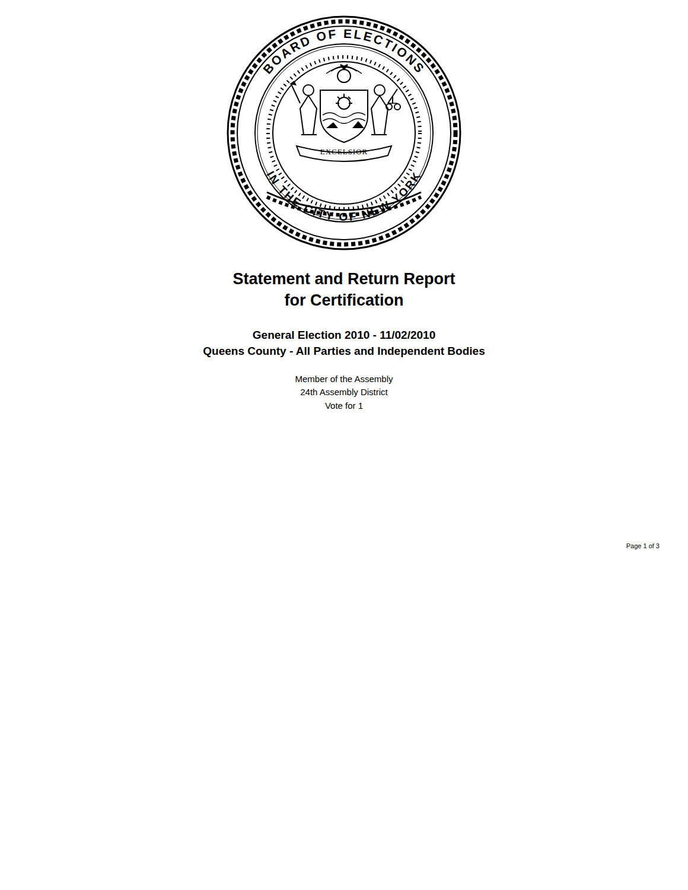BOARD OF ELECTIONS IN THE CITY OF NEW YORK EXCELSIOR
Statement and Return Report
for Certification
General Election 2010 - 11/02/2010
Queens County - All Parties and Independent Bodies
Member of the Assembly
24th Assembly District
Vote for 1
Page 1 of 3